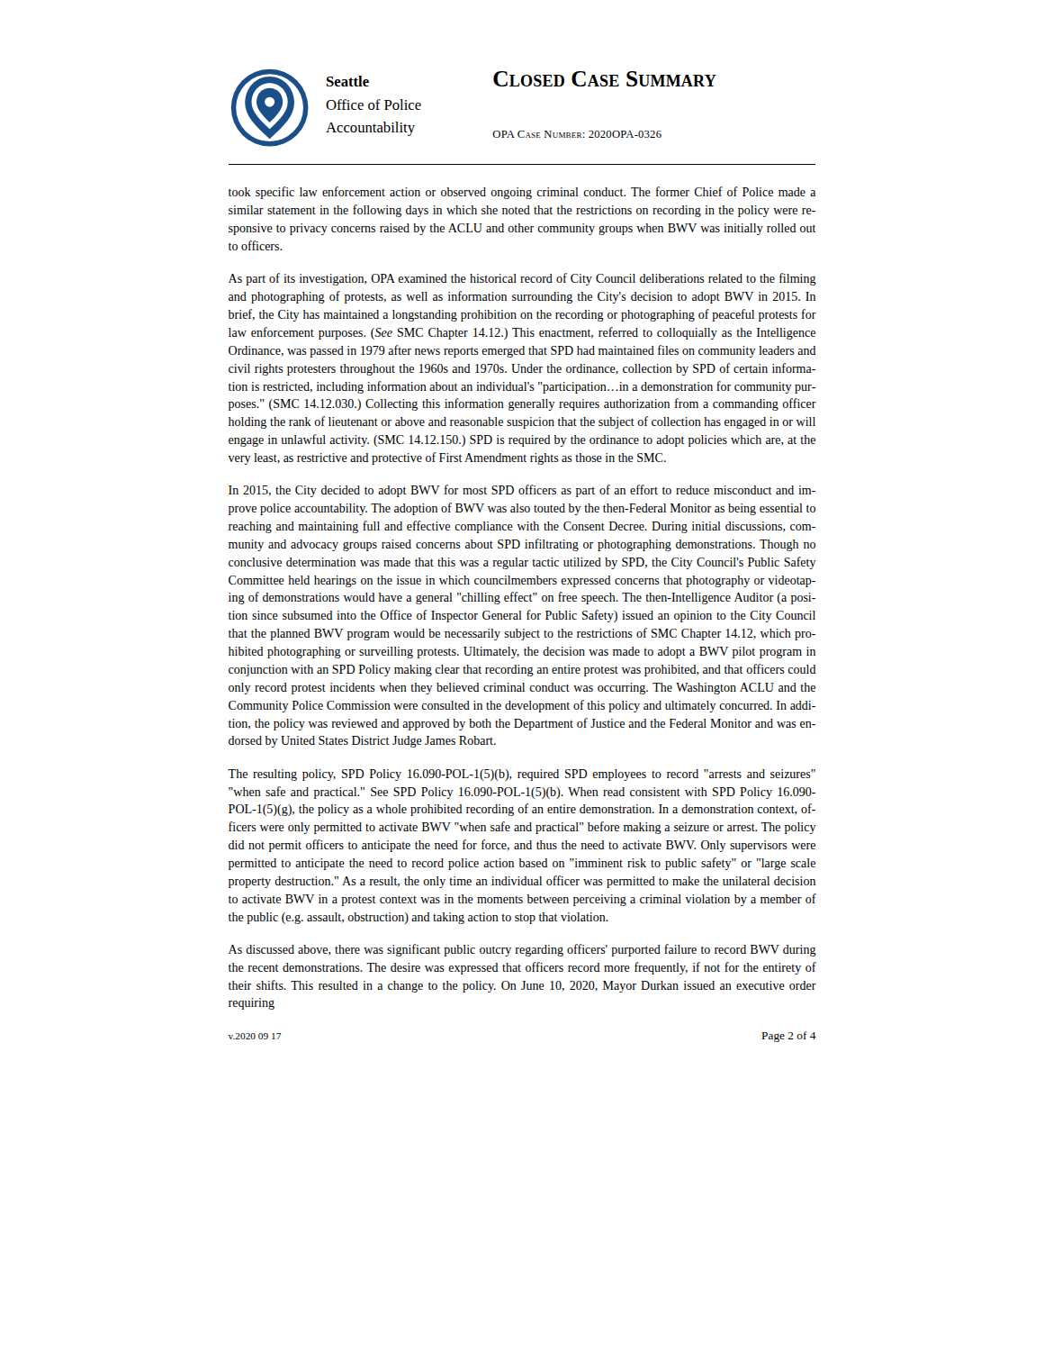Seattle
Office of Police
Accountability
Closed Case Summary
OPA Case Number: 2020OPA-0326
took specific law enforcement action or observed ongoing criminal conduct. The former Chief of Police made a similar statement in the following days in which she noted that the restrictions on recording in the policy were responsive to privacy concerns raised by the ACLU and other community groups when BWV was initially rolled out to officers.
As part of its investigation, OPA examined the historical record of City Council deliberations related to the filming and photographing of protests, as well as information surrounding the City's decision to adopt BWV in 2015. In brief, the City has maintained a longstanding prohibition on the recording or photographing of peaceful protests for law enforcement purposes. (See SMC Chapter 14.12.) This enactment, referred to colloquially as the Intelligence Ordinance, was passed in 1979 after news reports emerged that SPD had maintained files on community leaders and civil rights protesters throughout the 1960s and 1970s. Under the ordinance, collection by SPD of certain information is restricted, including information about an individual's "participation…in a demonstration for community purposes." (SMC 14.12.030.) Collecting this information generally requires authorization from a commanding officer holding the rank of lieutenant or above and reasonable suspicion that the subject of collection has engaged in or will engage in unlawful activity. (SMC 14.12.150.) SPD is required by the ordinance to adopt policies which are, at the very least, as restrictive and protective of First Amendment rights as those in the SMC.
In 2015, the City decided to adopt BWV for most SPD officers as part of an effort to reduce misconduct and improve police accountability. The adoption of BWV was also touted by the then-Federal Monitor as being essential to reaching and maintaining full and effective compliance with the Consent Decree. During initial discussions, community and advocacy groups raised concerns about SPD infiltrating or photographing demonstrations. Though no conclusive determination was made that this was a regular tactic utilized by SPD, the City Council's Public Safety Committee held hearings on the issue in which councilmembers expressed concerns that photography or videotaping of demonstrations would have a general "chilling effect" on free speech. The then-Intelligence Auditor (a position since subsumed into the Office of Inspector General for Public Safety) issued an opinion to the City Council that the planned BWV program would be necessarily subject to the restrictions of SMC Chapter 14.12, which prohibited photographing or surveilling protests. Ultimately, the decision was made to adopt a BWV pilot program in conjunction with an SPD Policy making clear that recording an entire protest was prohibited, and that officers could only record protest incidents when they believed criminal conduct was occurring. The Washington ACLU and the Community Police Commission were consulted in the development of this policy and ultimately concurred. In addition, the policy was reviewed and approved by both the Department of Justice and the Federal Monitor and was endorsed by United States District Judge James Robart.
The resulting policy, SPD Policy 16.090-POL-1(5)(b), required SPD employees to record "arrests and seizures" "when safe and practical." See SPD Policy 16.090-POL-1(5)(b). When read consistent with SPD Policy 16.090-POL-1(5)(g), the policy as a whole prohibited recording of an entire demonstration. In a demonstration context, officers were only permitted to activate BWV "when safe and practical" before making a seizure or arrest. The policy did not permit officers to anticipate the need for force, and thus the need to activate BWV. Only supervisors were permitted to anticipate the need to record police action based on "imminent risk to public safety" or "large scale property destruction." As a result, the only time an individual officer was permitted to make the unilateral decision to activate BWV in a protest context was in the moments between perceiving a criminal violation by a member of the public (e.g. assault, obstruction) and taking action to stop that violation.
As discussed above, there was significant public outcry regarding officers' purported failure to record BWV during the recent demonstrations. The desire was expressed that officers record more frequently, if not for the entirety of their shifts. This resulted in a change to the policy. On June 10, 2020, Mayor Durkan issued an executive order requiring
v.2020 09 17 Page 2 of 4